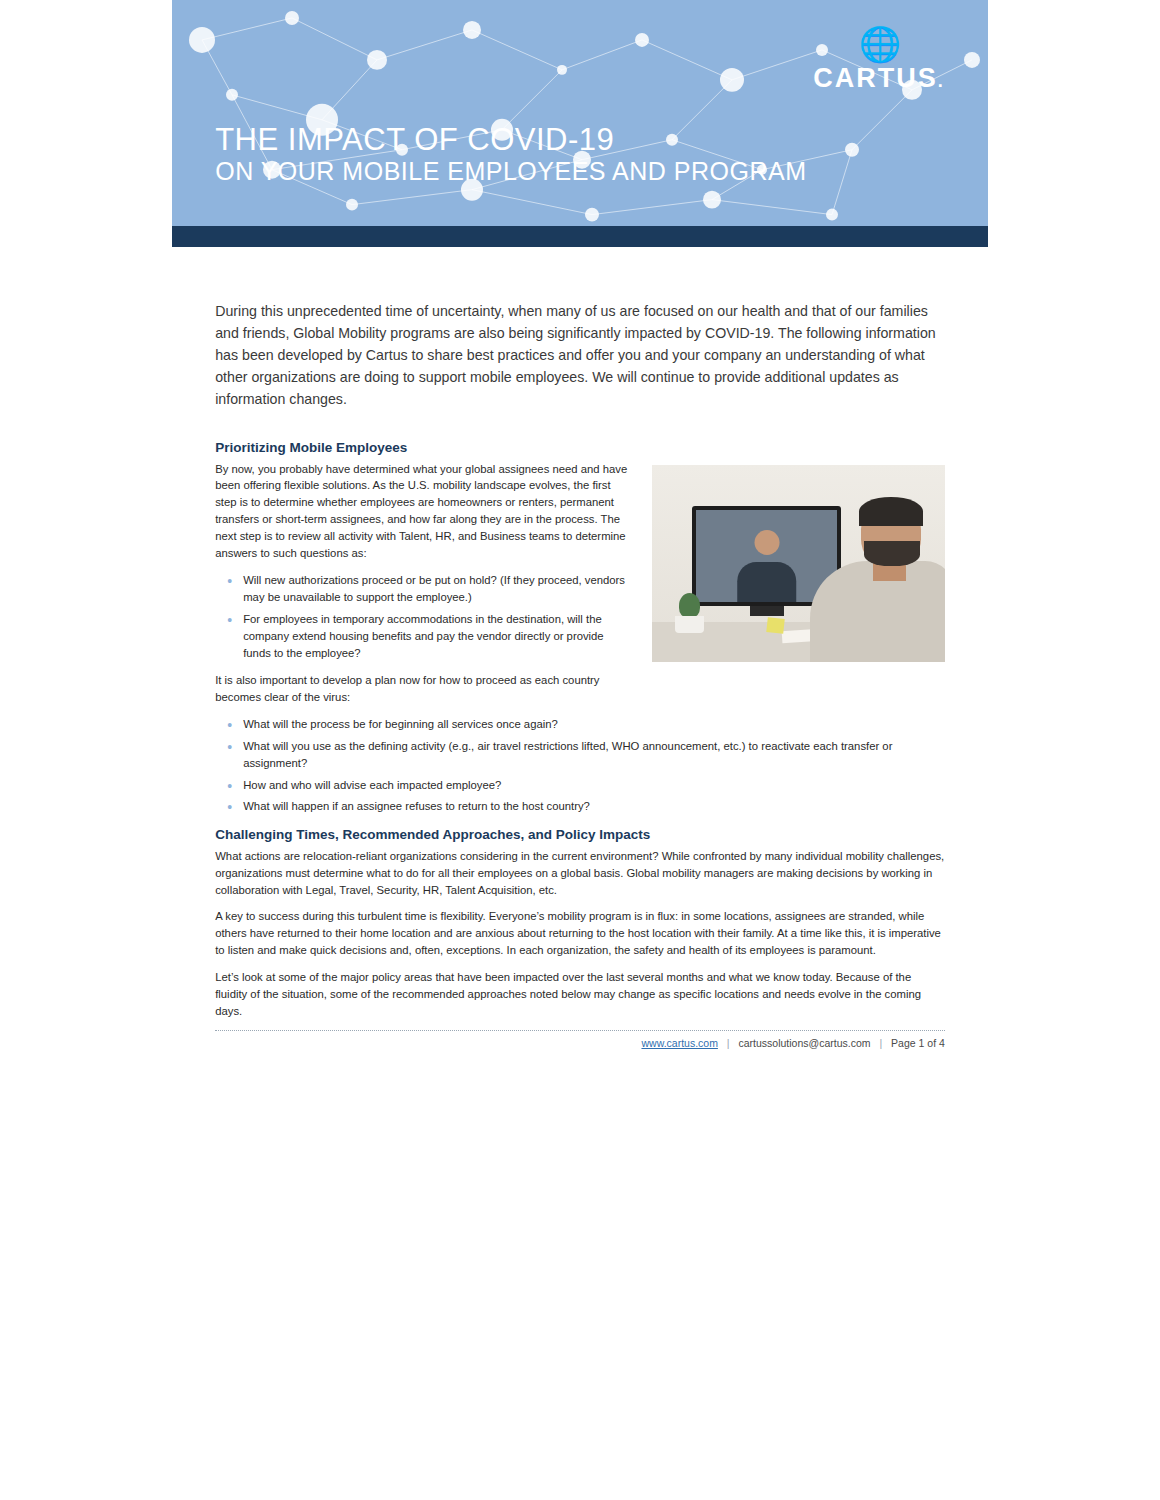🌐
CARTUS.
THE IMPACT OF COVID-19 ON YOUR MOBILE EMPLOYEES AND PROGRAM
During this unprecedented time of uncertainty, when many of us are focused on our health and that of our families and friends, Global Mobility programs are also being significantly impacted by COVID-19. The following information has been developed by Cartus to share best practices and offer you and your company an understanding of what other organizations are doing to support mobile employees. We will continue to provide additional updates as information changes.
Prioritizing Mobile Employees
By now, you probably have determined what your global assignees need and have been offering flexible solutions. As the U.S. mobility landscape evolves, the first step is to determine whether employees are homeowners or renters, permanent transfers or short-term assignees, and how far along they are in the process. The next step is to review all activity with Talent, HR, and Business teams to determine answers to such questions as:
Will new authorizations proceed or be put on hold? (If they proceed, vendors may be unavailable to support the employee.)
For employees in temporary accommodations in the destination, will the company extend housing benefits and pay the vendor directly or provide funds to the employee?
It is also important to develop a plan now for how to proceed as each country becomes clear of the virus:
What will the process be for beginning all services once again?
What will you use as the defining activity (e.g., air travel restrictions lifted, WHO announcement, etc.) to reactivate each transfer or assignment?
How and who will advise each impacted employee?
What will happen if an assignee refuses to return to the host country?
Challenging Times, Recommended Approaches, and Policy Impacts
What actions are relocation-reliant organizations considering in the current environment? While confronted by many individual mobility challenges, organizations must determine what to do for all their employees on a global basis. Global mobility managers are making decisions by working in collaboration with Legal, Travel, Security, HR, Talent Acquisition, etc.
A key to success during this turbulent time is flexibility. Everyone’s mobility program is in flux: in some locations, assignees are stranded, while others have returned to their home location and are anxious about returning to the host location with their family. At a time like this, it is imperative to listen and make quick decisions and, often, exceptions. In each organization, the safety and health of its employees is paramount.
Let’s look at some of the major policy areas that have been impacted over the last several months and what we know today. Because of the fluidity of the situation, some of the recommended approaches noted below may change as specific locations and needs evolve in the coming days.
www.cartus.com | cartussolutions@cartus.com | Page 1 of 4